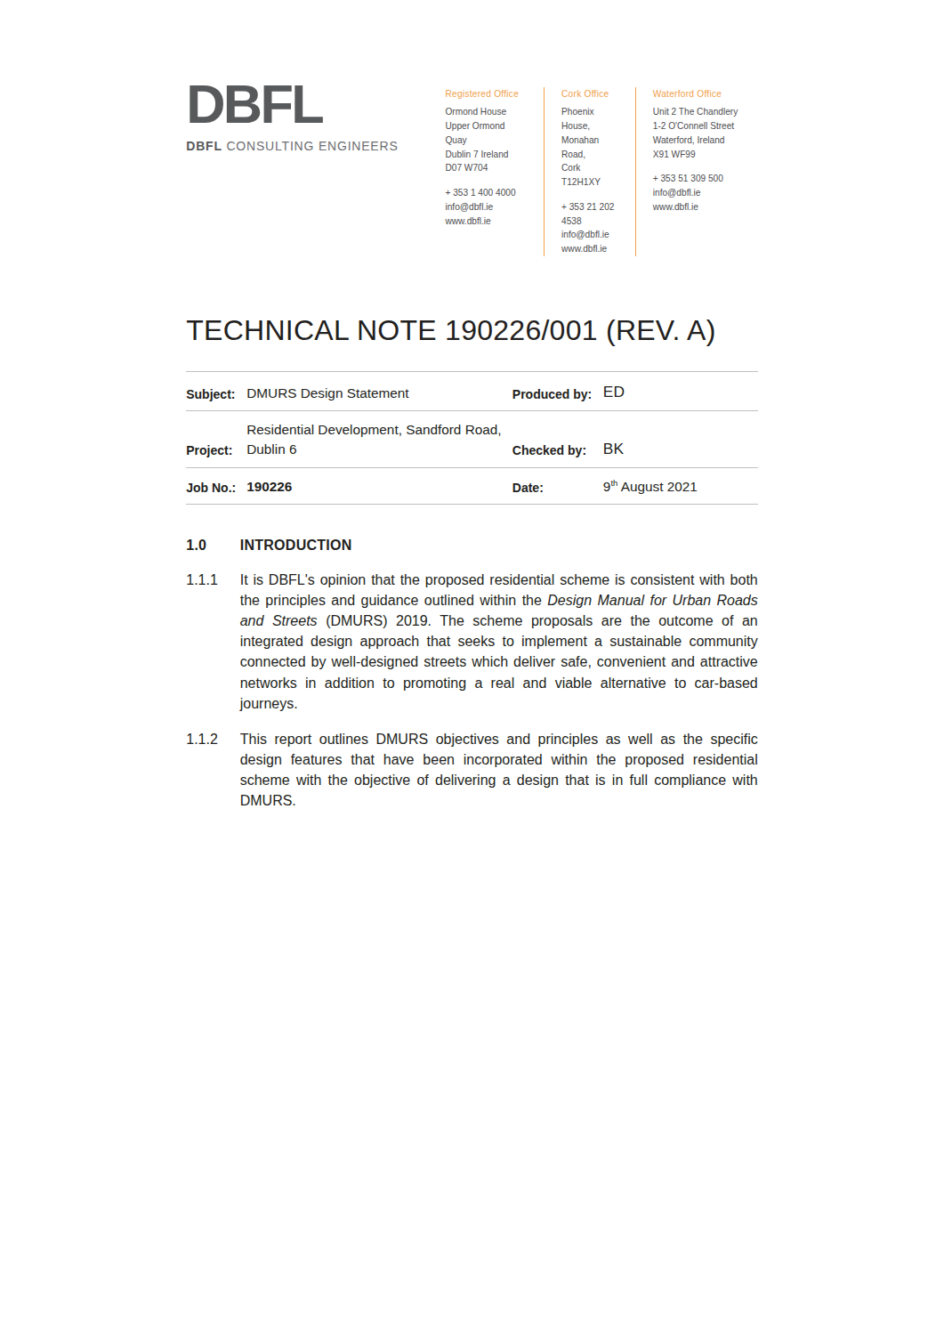DBFL
DBFL CONSULTING ENGINEERS
Registered Office
Ormond House
Upper Ormond Quay
Dublin 7 Ireland D07 W704
+ 353 1 400 4000
info@dbfl.ie
www.dbfl.ie
Cork Office
Phoenix House,
Monahan Road,
Cork T12H1XY
+ 353 21 202 4538
info@dbfl.ie
www.dbfl.ie
Waterford Office
Unit 2 The Chandlery
1-2 O'Connell Street
Waterford, Ireland X91 WF99
+ 353 51 309 500
info@dbfl.ie
www.dbfl.ie
TECHNICAL NOTE 190226/001 (REV. A)
| Subject: | DMURS Design Statement | Produced by: | ED |
| Project: | Residential Development, Sandford Road, Dublin 6 | Checked by: | BK |
| Job No.: | 190226 | Date: | 9 th August 2021 |
1.0 INTRODUCTION
1.1.1
It is DBFL's opinion that the proposed residential scheme is consistent with both the principles and guidance outlined within the Design Manual for Urban Roads and Streets (DMURS) 2019. The scheme proposals are the outcome of an integrated design approach that seeks to implement a sustainable community connected by well-designed streets which deliver safe, convenient and attractive networks in addition to promoting a real and viable alternative to car-based journeys.
1.1.2
This report outlines DMURS objectives and principles as well as the specific design features that have been incorporated within the proposed residential scheme with the objective of delivering a design that is in full compliance with DMURS.